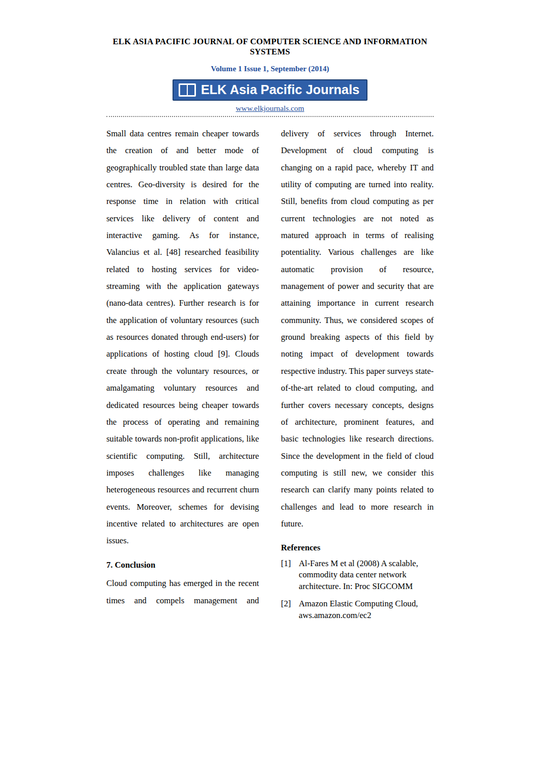ELK ASIA PACIFIC JOURNAL OF COMPUTER SCIENCE AND INFORMATION SYSTEMS
Volume 1 Issue 1, September (2014)
ELK Asia Pacific Journals
www.elkjournals.com
Small data centres remain cheaper towards the creation of and better mode of geographically troubled state than large data centres. Geo-diversity is desired for the response time in relation with critical services like delivery of content and interactive gaming. As for instance, Valancius et al. [48] researched feasibility related to hosting services for video-streaming with the application gateways (nano-data centres). Further research is for the application of voluntary resources (such as resources donated through end-users) for applications of hosting cloud [9]. Clouds create through the voluntary resources, or amalgamating voluntary resources and dedicated resources being cheaper towards the process of operating and remaining suitable towards non-profit applications, like scientific computing. Still, architecture imposes challenges like managing heterogeneous resources and recurrent churn events. Moreover, schemes for devising incentive related to architectures are open issues.
7. Conclusion
Cloud computing has emerged in the recent times and compels management and delivery of services through Internet. Development of cloud computing is changing on a rapid pace, whereby IT and utility of computing are turned into reality. Still, benefits from cloud computing as per current technologies are not noted as matured approach in terms of realising potentiality. Various challenges are like automatic provision of resource, management of power and security that are attaining importance in current research community. Thus, we considered scopes of ground breaking aspects of this field by noting impact of development towards respective industry. This paper surveys state-of-the-art related to cloud computing, and further covers necessary concepts, designs of architecture, prominent features, and basic technologies like research directions. Since the development in the field of cloud computing is still new, we consider this research can clarify many points related to challenges and lead to more research in future.
References
[1] Al-Fares M et al (2008) A scalable, commodity data center network architecture. In: Proc SIGCOMM
[2] Amazon Elastic Computing Cloud, aws.amazon.com/ec2